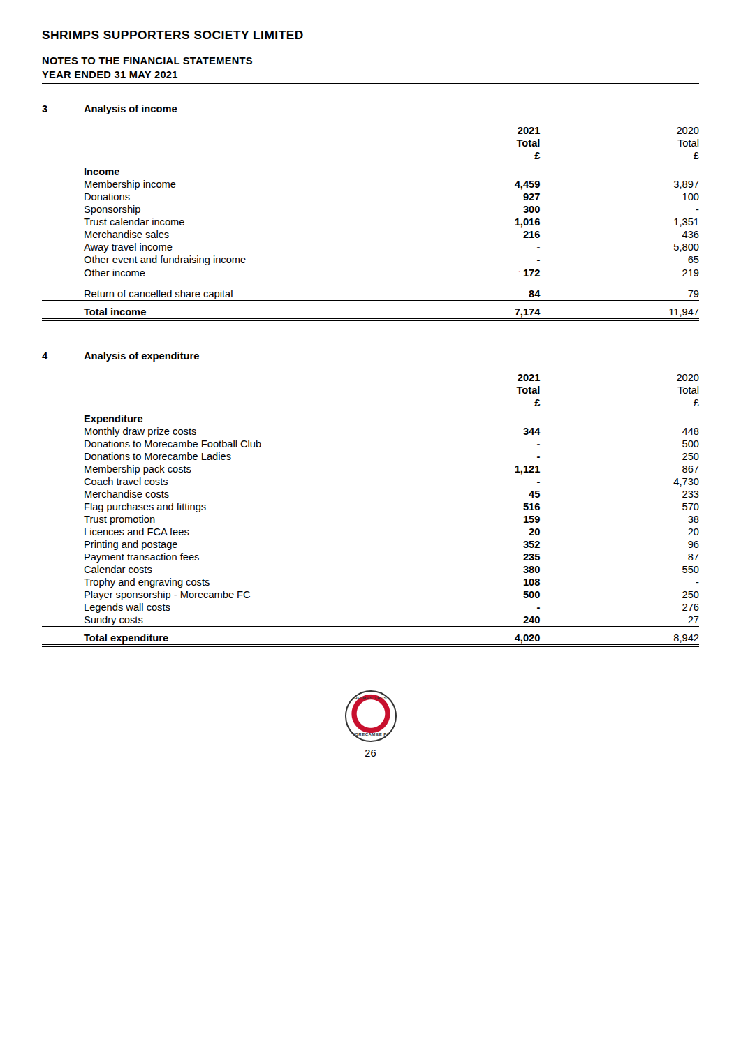SHRIMPS SUPPORTERS SOCIETY LIMITED
NOTES TO THE FINANCIAL STATEMENTS
YEAR ENDED 31 MAY 2021
3 Analysis of income
| | 2021 | 2020 |
| | Total | Total |
| | £ | £ |
| Income | | |
| Membership income | 4,459 | 3,897 |
| Donations | 927 | 100 |
| Sponsorship | 300 | - |
| Trust calendar income | 1,016 | 1,351 |
| Merchandise sales | 216 | 436 |
| Away travel income | - | 5,800 |
| Other event and fundraising income | - | 65 |
| Other income | . 172 | 219 |
| Return of cancelled share capital | 84 | 79 |
| Total income | 7,174 | 11,947 |
4 Analysis of expenditure
| | 2021 | 2020 |
| | Total | Total |
| | £ | £ |
| Expenditure | | |
| Monthly draw prize costs | 344 | 448 |
| Donations to Morecambe Football Club | - | 500 |
| Donations to Morecambe Ladies | - | 250 |
| Membership pack costs | 1,121 | 867 |
| Coach travel costs | - | 4,730 |
| Merchandise costs | 45 | 233 |
| Flag purchases and fittings | 516 | 570 |
| Trust promotion | 159 | 38 |
| Licences and FCA fees | 20 | 20 |
| Printing and postage | 352 | 96 |
| Payment transaction fees | 235 | 87 |
| Calendar costs | 380 | 550 |
| Trophy and engraving costs | 108 | - |
| Player sponsorship - Morecambe FC | 500 | 250 |
| Legends wall costs | - | 276 |
| Sundry costs | 240 | 27 |
| Total expenditure | 4,020 | 8,942 |
26